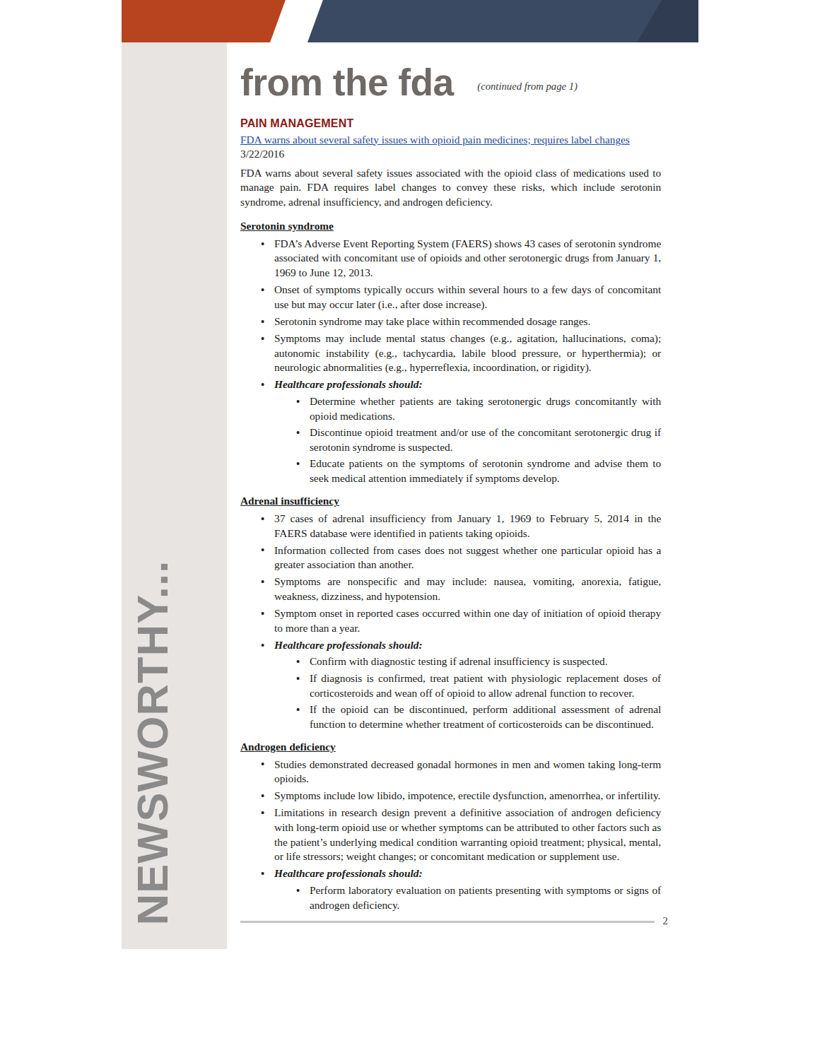NEWSWORTHY...
from the fda
(continued from page 1)
PAIN MANAGEMENT
FDA warns about several safety issues with opioid pain medicines; requires label changes
3/22/2016
FDA warns about several safety issues associated with the opioid class of medications used to manage pain. FDA requires label changes to convey these risks, which include serotonin syndrome, adrenal insufficiency, and androgen deficiency.
Serotonin syndrome
FDA’s Adverse Event Reporting System (FAERS) shows 43 cases of serotonin syndrome associated with concomitant use of opioids and other serotonergic drugs from January 1, 1969 to June 12, 2013.
Onset of symptoms typically occurs within several hours to a few days of concomitant use but may occur later (i.e., after dose increase).
Serotonin syndrome may take place within recommended dosage ranges.
Symptoms may include mental status changes (e.g., agitation, hallucinations, coma); autonomic instability (e.g., tachycardia, labile blood pressure, or hyperthermia); or neurologic abnormalities (e.g., hyperreflexia, incoordination, or rigidity).
Healthcare professionals should:
Determine whether patients are taking serotonergic drugs concomitantly with opioid medications.
Discontinue opioid treatment and/or use of the concomitant serotonergic drug if serotonin syndrome is suspected.
Educate patients on the symptoms of serotonin syndrome and advise them to seek medical attention immediately if symptoms develop.
Adrenal insufficiency
37 cases of adrenal insufficiency from January 1, 1969 to February 5, 2014 in the FAERS database were identified in patients taking opioids.
Information collected from cases does not suggest whether one particular opioid has a greater association than another.
Symptoms are nonspecific and may include: nausea, vomiting, anorexia, fatigue, weakness, dizziness, and hypotension.
Symptom onset in reported cases occurred within one day of initiation of opioid therapy to more than a year.
Healthcare professionals should:
Confirm with diagnostic testing if adrenal insufficiency is suspected.
If diagnosis is confirmed, treat patient with physiologic replacement doses of corticosteroids and wean off of opioid to allow adrenal function to recover.
If the opioid can be discontinued, perform additional assessment of adrenal function to determine whether treatment of corticosteroids can be discontinued.
Androgen deficiency
Studies demonstrated decreased gonadal hormones in men and women taking long-term opioids.
Symptoms include low libido, impotence, erectile dysfunction, amenorrhea, or infertility.
Limitations in research design prevent a definitive association of androgen deficiency with long-term opioid use or whether symptoms can be attributed to other factors such as the patient’s underlying medical condition warranting opioid treatment; physical, mental, or life stressors; weight changes; or concomitant medication or supplement use.
Healthcare professionals should:
Perform laboratory evaluation on patients presenting with symptoms or signs of androgen deficiency.
2